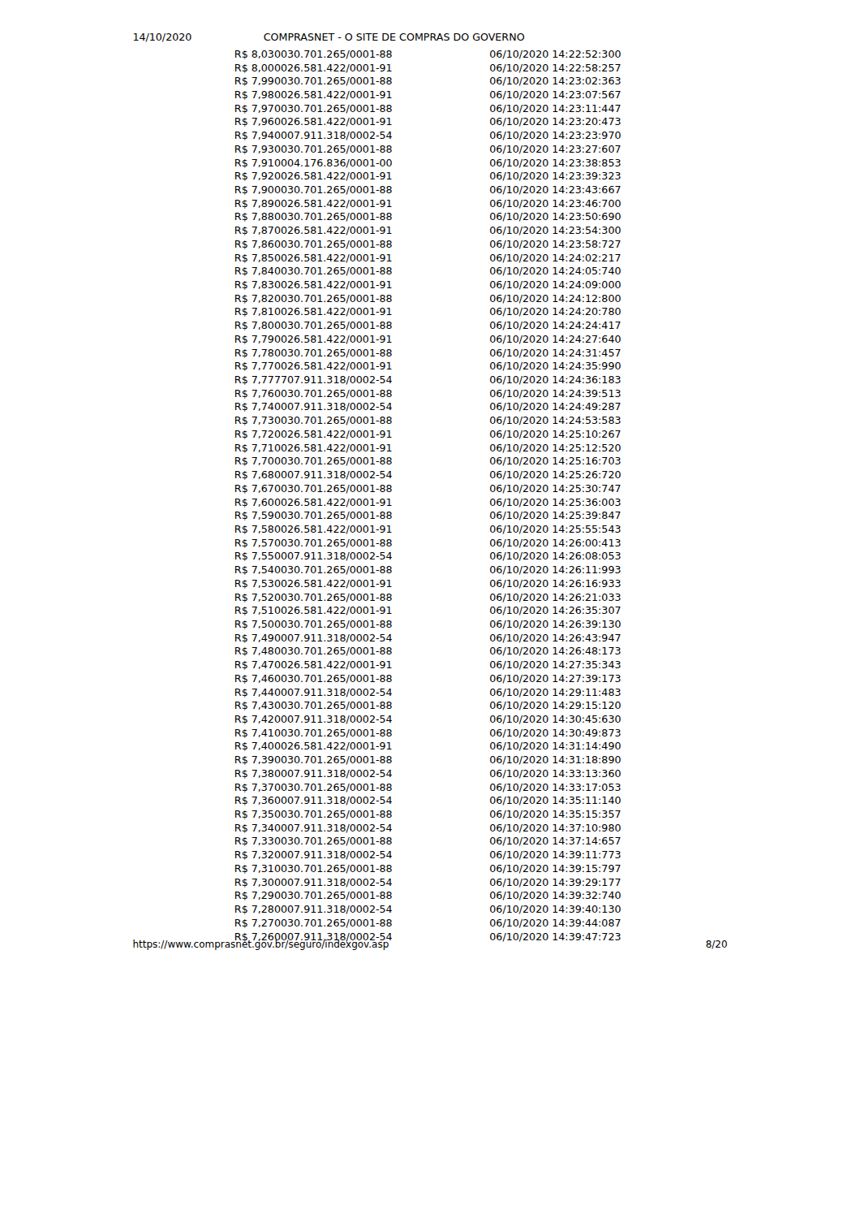14/10/2020
COMPRASNET - O SITE DE COMPRAS DO GOVERNO
| R$ 8,0300 | 30.701.265/0001-88 | 06/10/2020 14:22:52:300 |
| R$ 8,0000 | 26.581.422/0001-91 | 06/10/2020 14:22:58:257 |
| R$ 7,9900 | 30.701.265/0001-88 | 06/10/2020 14:23:02:363 |
| R$ 7,9800 | 26.581.422/0001-91 | 06/10/2020 14:23:07:567 |
| R$ 7,9700 | 30.701.265/0001-88 | 06/10/2020 14:23:11:447 |
| R$ 7,9600 | 26.581.422/0001-91 | 06/10/2020 14:23:20:473 |
| R$ 7,9400 | 07.911.318/0002-54 | 06/10/2020 14:23:23:970 |
| R$ 7,9300 | 30.701.265/0001-88 | 06/10/2020 14:23:27:607 |
| R$ 7,9100 | 04.176.836/0001-00 | 06/10/2020 14:23:38:853 |
| R$ 7,9200 | 26.581.422/0001-91 | 06/10/2020 14:23:39:323 |
| R$ 7,9000 | 30.701.265/0001-88 | 06/10/2020 14:23:43:667 |
| R$ 7,8900 | 26.581.422/0001-91 | 06/10/2020 14:23:46:700 |
| R$ 7,8800 | 30.701.265/0001-88 | 06/10/2020 14:23:50:690 |
| R$ 7,8700 | 26.581.422/0001-91 | 06/10/2020 14:23:54:300 |
| R$ 7,8600 | 30.701.265/0001-88 | 06/10/2020 14:23:58:727 |
| R$ 7,8500 | 26.581.422/0001-91 | 06/10/2020 14:24:02:217 |
| R$ 7,8400 | 30.701.265/0001-88 | 06/10/2020 14:24:05:740 |
| R$ 7,8300 | 26.581.422/0001-91 | 06/10/2020 14:24:09:000 |
| R$ 7,8200 | 30.701.265/0001-88 | 06/10/2020 14:24:12:800 |
| R$ 7,8100 | 26.581.422/0001-91 | 06/10/2020 14:24:20:780 |
| R$ 7,8000 | 30.701.265/0001-88 | 06/10/2020 14:24:24:417 |
| R$ 7,7900 | 26.581.422/0001-91 | 06/10/2020 14:24:27:640 |
| R$ 7,7800 | 30.701.265/0001-88 | 06/10/2020 14:24:31:457 |
| R$ 7,7700 | 26.581.422/0001-91 | 06/10/2020 14:24:35:990 |
| R$ 7,7777 | 07.911.318/0002-54 | 06/10/2020 14:24:36:183 |
| R$ 7,7600 | 30.701.265/0001-88 | 06/10/2020 14:24:39:513 |
| R$ 7,7400 | 07.911.318/0002-54 | 06/10/2020 14:24:49:287 |
| R$ 7,7300 | 30.701.265/0001-88 | 06/10/2020 14:24:53:583 |
| R$ 7,7200 | 26.581.422/0001-91 | 06/10/2020 14:25:10:267 |
| R$ 7,7100 | 26.581.422/0001-91 | 06/10/2020 14:25:12:520 |
| R$ 7,7000 | 30.701.265/0001-88 | 06/10/2020 14:25:16:703 |
| R$ 7,6800 | 07.911.318/0002-54 | 06/10/2020 14:25:26:720 |
| R$ 7,6700 | 30.701.265/0001-88 | 06/10/2020 14:25:30:747 |
| R$ 7,6000 | 26.581.422/0001-91 | 06/10/2020 14:25:36:003 |
| R$ 7,5900 | 30.701.265/0001-88 | 06/10/2020 14:25:39:847 |
| R$ 7,5800 | 26.581.422/0001-91 | 06/10/2020 14:25:55:543 |
| R$ 7,5700 | 30.701.265/0001-88 | 06/10/2020 14:26:00:413 |
| R$ 7,5500 | 07.911.318/0002-54 | 06/10/2020 14:26:08:053 |
| R$ 7,5400 | 30.701.265/0001-88 | 06/10/2020 14:26:11:993 |
| R$ 7,5300 | 26.581.422/0001-91 | 06/10/2020 14:26:16:933 |
| R$ 7,5200 | 30.701.265/0001-88 | 06/10/2020 14:26:21:033 |
| R$ 7,5100 | 26.581.422/0001-91 | 06/10/2020 14:26:35:307 |
| R$ 7,5000 | 30.701.265/0001-88 | 06/10/2020 14:26:39:130 |
| R$ 7,4900 | 07.911.318/0002-54 | 06/10/2020 14:26:43:947 |
| R$ 7,4800 | 30.701.265/0001-88 | 06/10/2020 14:26:48:173 |
| R$ 7,4700 | 26.581.422/0001-91 | 06/10/2020 14:27:35:343 |
| R$ 7,4600 | 30.701.265/0001-88 | 06/10/2020 14:27:39:173 |
| R$ 7,4400 | 07.911.318/0002-54 | 06/10/2020 14:29:11:483 |
| R$ 7,4300 | 30.701.265/0001-88 | 06/10/2020 14:29:15:120 |
| R$ 7,4200 | 07.911.318/0002-54 | 06/10/2020 14:30:45:630 |
| R$ 7,4100 | 30.701.265/0001-88 | 06/10/2020 14:30:49:873 |
| R$ 7,4000 | 26.581.422/0001-91 | 06/10/2020 14:31:14:490 |
| R$ 7,3900 | 30.701.265/0001-88 | 06/10/2020 14:31:18:890 |
| R$ 7,3800 | 07.911.318/0002-54 | 06/10/2020 14:33:13:360 |
| R$ 7,3700 | 30.701.265/0001-88 | 06/10/2020 14:33:17:053 |
| R$ 7,3600 | 07.911.318/0002-54 | 06/10/2020 14:35:11:140 |
| R$ 7,3500 | 30.701.265/0001-88 | 06/10/2020 14:35:15:357 |
| R$ 7,3400 | 07.911.318/0002-54 | 06/10/2020 14:37:10:980 |
| R$ 7,3300 | 30.701.265/0001-88 | 06/10/2020 14:37:14:657 |
| R$ 7,3200 | 07.911.318/0002-54 | 06/10/2020 14:39:11:773 |
| R$ 7,3100 | 30.701.265/0001-88 | 06/10/2020 14:39:15:797 |
| R$ 7,3000 | 07.911.318/0002-54 | 06/10/2020 14:39:29:177 |
| R$ 7,2900 | 30.701.265/0001-88 | 06/10/2020 14:39:32:740 |
| R$ 7,2800 | 07.911.318/0002-54 | 06/10/2020 14:39:40:130 |
| R$ 7,2700 | 30.701.265/0001-88 | 06/10/2020 14:39:44:087 |
| R$ 7,2600 | 07.911.318/0002-54 | 06/10/2020 14:39:47:723 |
https://www.comprasnet.gov.br/seguro/indexgov.asp
8/20